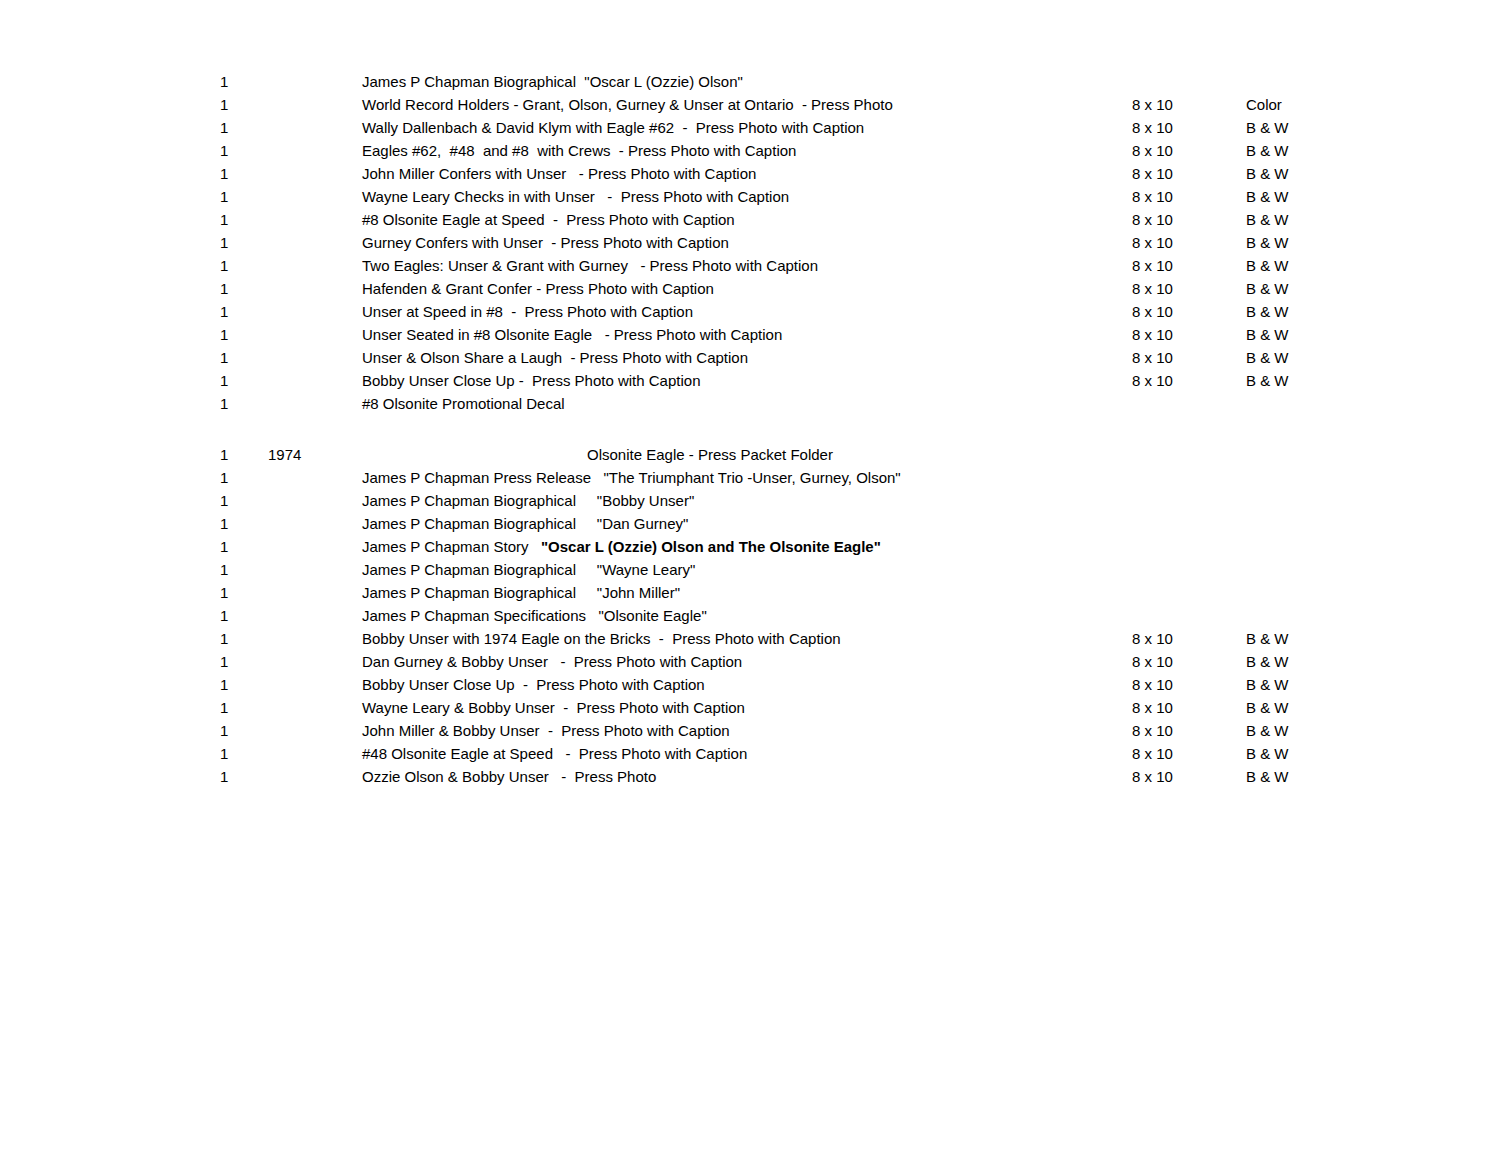| 1 | | James P Chapman Biographical "Oscar L (Ozzie) Olson" | | |
| 1 | | World Record Holders - Grant, Olson, Gurney & Unser at Ontario - Press Photo | 8 x 10 | Color |
| 1 | | Wally Dallenbach & David Klym with Eagle #62 - Press Photo with Caption | 8 x 10 | B & W |
| 1 | | Eagles #62, #48 and #8 with Crews - Press Photo with Caption | 8 x 10 | B & W |
| 1 | | John Miller Confers with Unser - Press Photo with Caption | 8 x 10 | B & W |
| 1 | | Wayne Leary Checks in with Unser - Press Photo with Caption | 8 x 10 | B & W |
| 1 | | #8 Olsonite Eagle at Speed - Press Photo with Caption | 8 x 10 | B & W |
| 1 | | Gurney Confers with Unser - Press Photo with Caption | 8 x 10 | B & W |
| 1 | | Two Eagles: Unser & Grant with Gurney - Press Photo with Caption | 8 x 10 | B & W |
| 1 | | Hafenden & Grant Confer - Press Photo with Caption | 8 x 10 | B & W |
| 1 | | Unser at Speed in #8 - Press Photo with Caption | 8 x 10 | B & W |
| 1 | | Unser Seated in #8 Olsonite Eagle - Press Photo with Caption | 8 x 10 | B & W |
| 1 | | Unser & Olson Share a Laugh - Press Photo with Caption | 8 x 10 | B & W |
| 1 | | Bobby Unser Close Up - Press Photo with Caption | 8 x 10 | B & W |
| 1 | | #8 Olsonite Promotional Decal | | |
| 1 | 1974 | Olsonite Eagle - Press Packet Folder | | |
| 1 | | James P Chapman Press Release "The Triumphant Trio -Unser, Gurney, Olson" | | |
| 1 | | James P Chapman Biographical "Bobby Unser" | | |
| 1 | | James P Chapman Biographical "Dan Gurney" | | |
| 1 | | James P Chapman Story "Oscar L (Ozzie) Olson and The Olsonite Eagle" | | |
| 1 | | James P Chapman Biographical "Wayne Leary" | | |
| 1 | | James P Chapman Biographical "John Miller" | | |
| 1 | | James P Chapman Specifications "Olsonite Eagle" | | |
| 1 | | Bobby Unser with 1974 Eagle on the Bricks - Press Photo with Caption | 8 x 10 | B & W |
| 1 | | Dan Gurney & Bobby Unser - Press Photo with Caption | 8 x 10 | B & W |
| 1 | | Bobby Unser Close Up - Press Photo with Caption | 8 x 10 | B & W |
| 1 | | Wayne Leary & Bobby Unser - Press Photo with Caption | 8 x 10 | B & W |
| 1 | | John Miller & Bobby Unser - Press Photo with Caption | 8 x 10 | B & W |
| 1 | | #48 Olsonite Eagle at Speed - Press Photo with Caption | 8 x 10 | B & W |
| 1 | | Ozzie Olson & Bobby Unser - Press Photo | 8 x 10 | B & W |